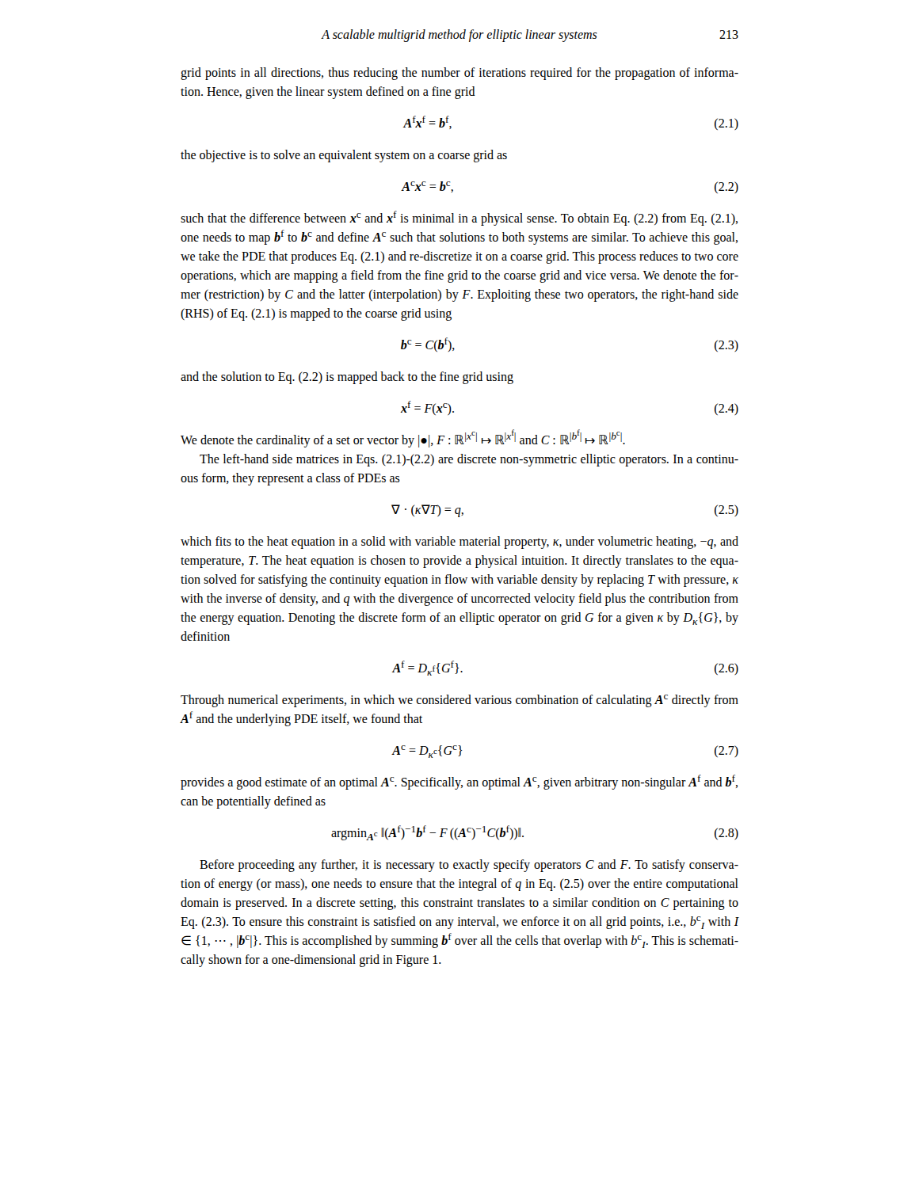A scalable multigrid method for elliptic linear systems 213
grid points in all directions, thus reducing the number of iterations required for the propagation of information. Hence, given the linear system defined on a fine grid
Afxf = bf, (2.1)
the objective is to solve an equivalent system on a coarse grid as
Acxc = bc, (2.2)
such that the difference between xc and xf is minimal in a physical sense. To obtain Eq. (2.2) from Eq. (2.1), one needs to map bf to bc and define Ac such that solutions to both systems are similar. To achieve this goal, we take the PDE that produces Eq. (2.1) and re-discretize it on a coarse grid. This process reduces to two core operations, which are mapping a field from the fine grid to the coarse grid and vice versa. We denote the former (restriction) by C and the latter (interpolation) by F. Exploiting these two operators, the right-hand side (RHS) of Eq. (2.1) is mapped to the coarse grid using
bc = C(bf), (2.3)
and the solution to Eq. (2.2) is mapped back to the fine grid using
xf = F(xc). (2.4)
We denote the cardinality of a set or vector by |●|, F : ℝ|xc| ↦ ℝ|xf| and C : ℝ|bf| ↦ ℝ|bc|.
The left-hand side matrices in Eqs. (2.1)-(2.2) are discrete non-symmetric elliptic operators. In a continuous form, they represent a class of PDEs as
∇ · (κ∇T) = q, (2.5)
which fits to the heat equation in a solid with variable material property, κ, under volumetric heating, −q, and temperature, T. The heat equation is chosen to provide a physical intuition. It directly translates to the equation solved for satisfying the continuity equation in flow with variable density by replacing T with pressure, κ with the inverse of density, and q with the divergence of uncorrected velocity field plus the contribution from the energy equation. Denoting the discrete form of an elliptic operator on grid G for a given κ by Dκ{G}, by definition
Af = Dκf{Gf}. (2.6)
Through numerical experiments, in which we considered various combination of calculating Ac directly from Af and the underlying PDE itself, we found that
Ac = Dκc{Gc} (2.7)
provides a good estimate of an optimal Ac. Specifically, an optimal Ac, given arbitrary non-singular Af and bf, can be potentially defined as
argminAc ‖(Af)−1bf − F ((Ac)−1C(bf))‖. (2.8)
Before proceeding any further, it is necessary to exactly specify operators C and F. To satisfy conservation of energy (or mass), one needs to ensure that the integral of q in Eq. (2.5) over the entire computational domain is preserved. In a discrete setting, this constraint translates to a similar condition on C pertaining to Eq. (2.3). To ensure this constraint is satisfied on any interval, we enforce it on all grid points, i.e., bcI with I ∈ {1, ⋯ , |bc|}. This is accomplished by summing bf over all the cells that overlap with bcI. This is schematically shown for a one-dimensional grid in Figure 1.